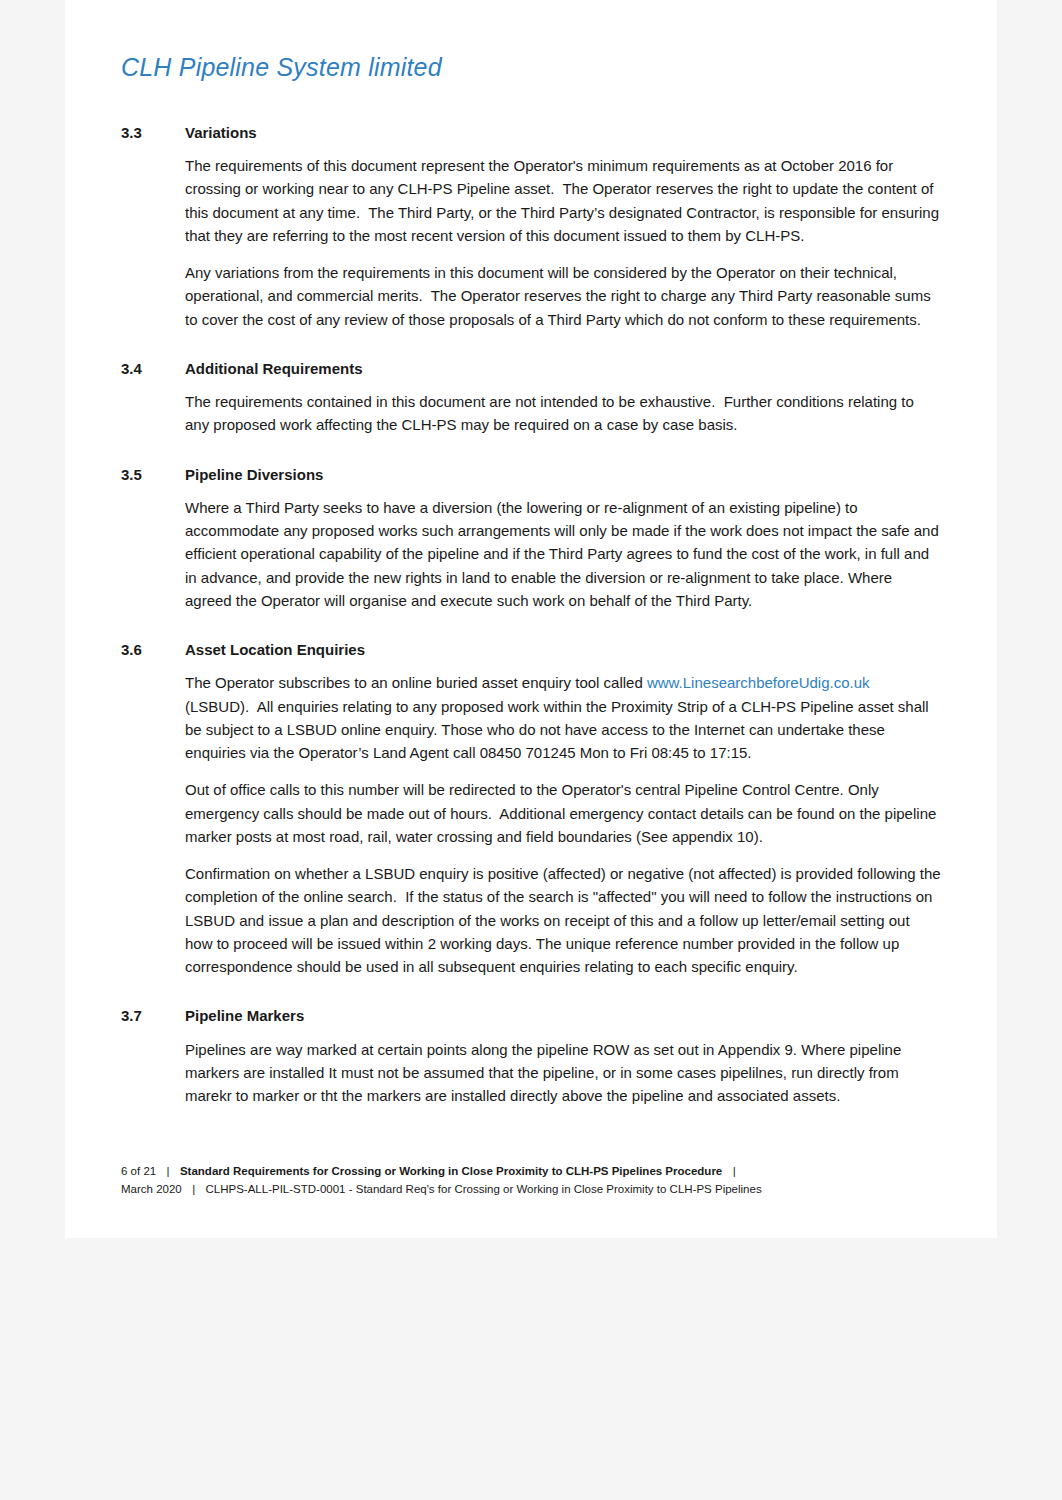CLH Pipeline System limited
3.3 Variations
The requirements of this document represent the Operator's minimum requirements as at October 2016 for crossing or working near to any CLH-PS Pipeline asset. The Operator reserves the right to update the content of this document at any time. The Third Party, or the Third Party’s designated Contractor, is responsible for ensuring that they are referring to the most recent version of this document issued to them by CLH-PS.
Any variations from the requirements in this document will be considered by the Operator on their technical, operational, and commercial merits. The Operator reserves the right to charge any Third Party reasonable sums to cover the cost of any review of those proposals of a Third Party which do not conform to these requirements.
3.4 Additional Requirements
The requirements contained in this document are not intended to be exhaustive. Further conditions relating to any proposed work affecting the CLH-PS may be required on a case by case basis.
3.5 Pipeline Diversions
Where a Third Party seeks to have a diversion (the lowering or re-alignment of an existing pipeline) to accommodate any proposed works such arrangements will only be made if the work does not impact the safe and efficient operational capability of the pipeline and if the Third Party agrees to fund the cost of the work, in full and in advance, and provide the new rights in land to enable the diversion or re-alignment to take place. Where agreed the Operator will organise and execute such work on behalf of the Third Party.
3.6 Asset Location Enquiries
The Operator subscribes to an online buried asset enquiry tool called www.LinesearchbeforeUdig.co.uk (LSBUD). All enquiries relating to any proposed work within the Proximity Strip of a CLH-PS Pipeline asset shall be subject to a LSBUD online enquiry. Those who do not have access to the Internet can undertake these enquiries via the Operator’s Land Agent call 08450 701245 Mon to Fri 08:45 to 17:15.
Out of office calls to this number will be redirected to the Operator's central Pipeline Control Centre. Only emergency calls should be made out of hours. Additional emergency contact details can be found on the pipeline marker posts at most road, rail, water crossing and field boundaries (See appendix 10).
Confirmation on whether a LSBUD enquiry is positive (affected) or negative (not affected) is provided following the completion of the online search. If the status of the search is "affected" you will need to follow the instructions on LSBUD and issue a plan and description of the works on receipt of this and a follow up letter/email setting out how to proceed will be issued within 2 working days. The unique reference number provided in the follow up correspondence should be used in all subsequent enquiries relating to each specific enquiry.
3.7 Pipeline Markers
Pipelines are way marked at certain points along the pipeline ROW as set out in Appendix 9. Where pipeline markers are installed It must not be assumed that the pipeline, or in some cases pipelilnes, run directly from marekr to marker or tht the markers are installed directly above the pipeline and associated assets.
6 of 21 | Standard Requirements for Crossing or Working in Close Proximity to CLH-PS Pipelines Procedure | March 2020 | CLHPS-ALL-PIL-STD-0001 - Standard Req's for Crossing or Working in Close Proximity to CLH-PS Pipelines